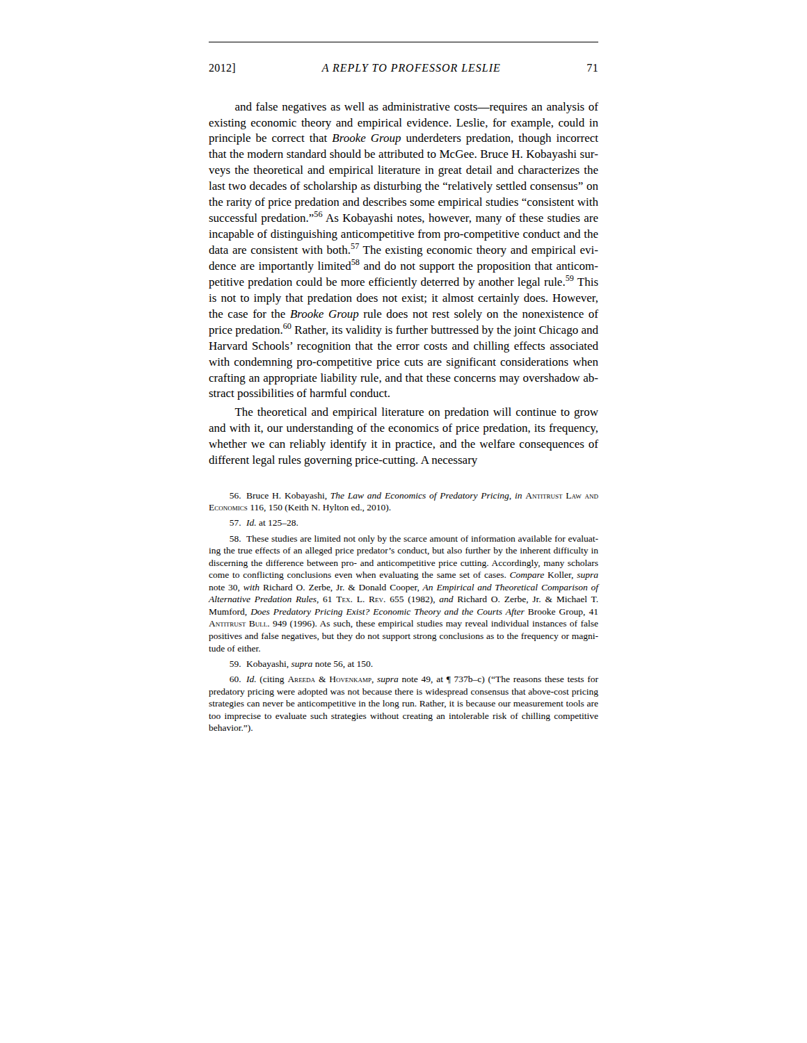2012] A Reply to Professor Leslie 71
and false negatives as well as administrative costs—requires an analysis of existing economic theory and empirical evidence. Leslie, for example, could in principle be correct that Brooke Group underdeters predation, though incorrect that the modern standard should be attributed to McGee. Bruce H. Kobayashi surveys the theoretical and empirical literature in great detail and characterizes the last two decades of scholarship as disturbing the “relatively settled consensus” on the rarity of price predation and describes some empirical studies “consistent with successful predation.”56 As Kobayashi notes, however, many of these studies are incapable of distinguishing anticompetitive from pro-competitive conduct and the data are consistent with both.57 The existing economic theory and empirical evidence are importantly limited58 and do not support the proposition that anticompetitive predation could be more efficiently deterred by another legal rule.59 This is not to imply that predation does not exist; it almost certainly does. However, the case for the Brooke Group rule does not rest solely on the nonexistence of price predation.60 Rather, its validity is further buttressed by the joint Chicago and Harvard Schools’ recognition that the error costs and chilling effects associated with condemning pro-competitive price cuts are significant considerations when crafting an appropriate liability rule, and that these concerns may overshadow abstract possibilities of harmful conduct.
The theoretical and empirical literature on predation will continue to grow and with it, our understanding of the economics of price predation, its frequency, whether we can reliably identify it in practice, and the welfare consequences of different legal rules governing price-cutting. A necessary
56. Bruce H. Kobayashi, The Law and Economics of Predatory Pricing, in Antitrust Law and Economics 116, 150 (Keith N. Hylton ed., 2010).
57. Id. at 125–28.
58. These studies are limited not only by the scarce amount of information available for evaluating the true effects of an alleged price predator’s conduct, but also further by the inherent difficulty in discerning the difference between pro- and anticompetitive price cutting. Accordingly, many scholars come to conflicting conclusions even when evaluating the same set of cases. Compare Koller, supra note 30, with Richard O. Zerbe, Jr. & Donald Cooper, An Empirical and Theoretical Comparison of Alternative Predation Rules, 61 Tex. L. Rev. 655 (1982), and Richard O. Zerbe, Jr. & Michael T. Mumford, Does Predatory Pricing Exist? Economic Theory and the Courts After Brooke Group, 41 Antitrust Bull. 949 (1996). As such, these empirical studies may reveal individual instances of false positives and false negatives, but they do not support strong conclusions as to the frequency or magnitude of either.
59. Kobayashi, supra note 56, at 150.
60. Id. (citing Areeda & Hovenkamp, supra note 49, at ¶ 737b–c) (“The reasons these tests for predatory pricing were adopted was not because there is widespread consensus that above-cost pricing strategies can never be anticompetitive in the long run. Rather, it is because our measurement tools are too imprecise to evaluate such strategies without creating an intolerable risk of chilling competitive behavior.”).